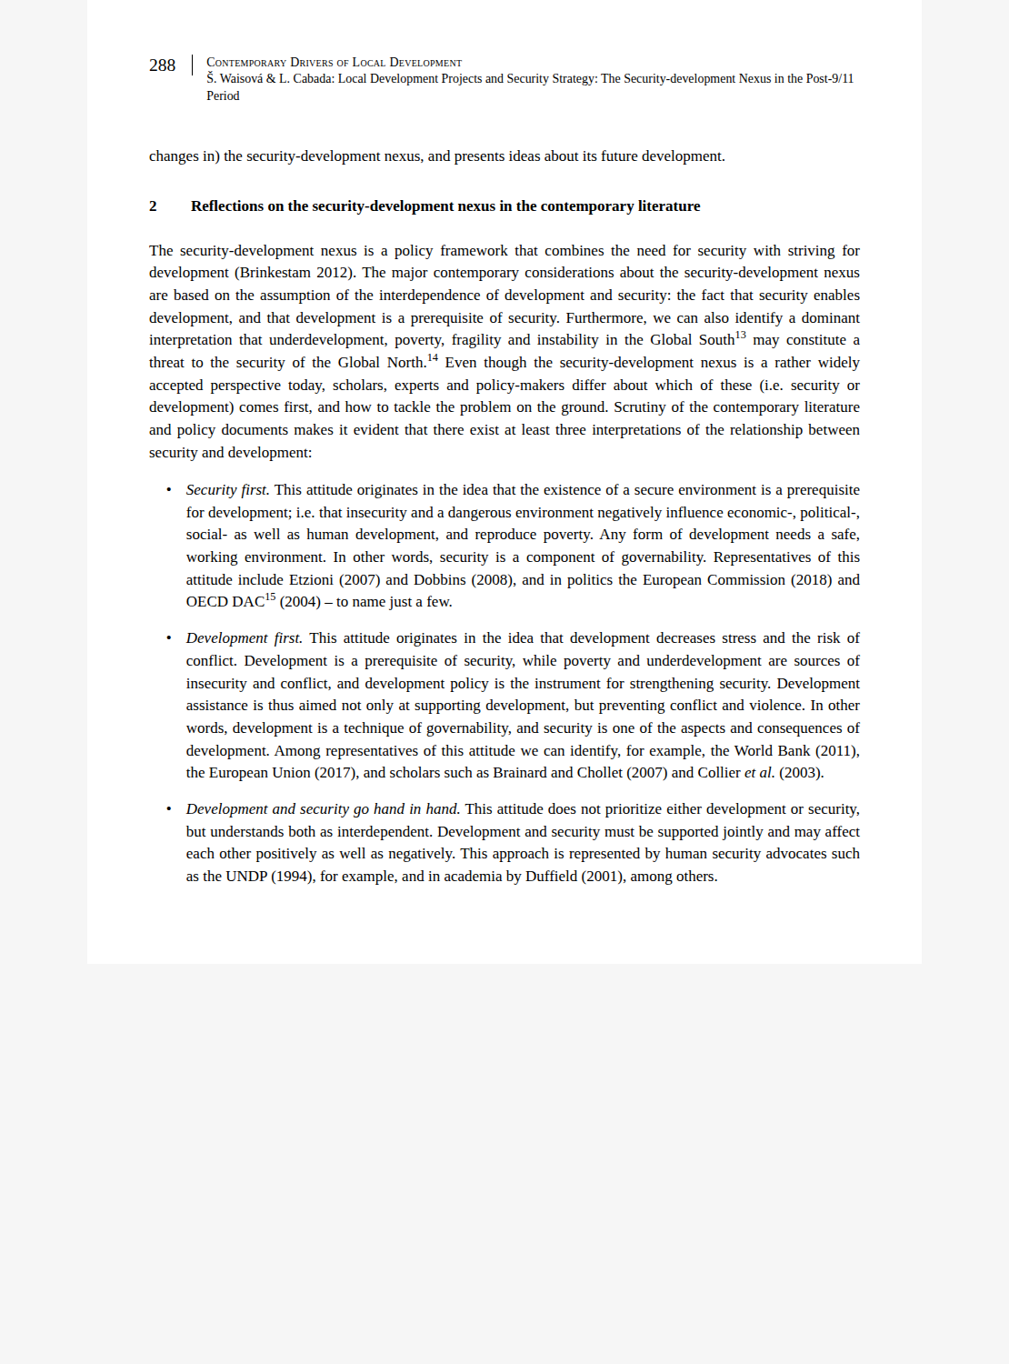288
Contemporary Drivers of Local Development
Š. Waisová & L. Cabada: Local Development Projects and Security Strategy: The Security-development Nexus in the Post-9/11 Period
changes in) the security-development nexus, and presents ideas about its future development.
2 Reflections on the security-development nexus in the contemporary literature
The security-development nexus is a policy framework that combines the need for security with striving for development (Brinkestam 2012). The major contemporary considerations about the security-development nexus are based on the assumption of the interdependence of development and security: the fact that security enables development, and that development is a prerequisite of security. Furthermore, we can also identify a dominant interpretation that underdevelopment, poverty, fragility and instability in the Global South13 may constitute a threat to the security of the Global North.14 Even though the security-development nexus is a rather widely accepted perspective today, scholars, experts and policy-makers differ about which of these (i.e. security or development) comes first, and how to tackle the problem on the ground. Scrutiny of the contemporary literature and policy documents makes it evident that there exist at least three interpretations of the relationship between security and development:
Security first. This attitude originates in the idea that the existence of a secure environment is a prerequisite for development; i.e. that insecurity and a dangerous environment negatively influence economic-, political-, social- as well as human development, and reproduce poverty. Any form of development needs a safe, working environment. In other words, security is a component of governability. Representatives of this attitude include Etzioni (2007) and Dobbins (2008), and in politics the European Commission (2018) and OECD DAC15 (2004) – to name just a few.
Development first. This attitude originates in the idea that development decreases stress and the risk of conflict. Development is a prerequisite of security, while poverty and underdevelopment are sources of insecurity and conflict, and development policy is the instrument for strengthening security. Development assistance is thus aimed not only at supporting development, but preventing conflict and violence. In other words, development is a technique of governability, and security is one of the aspects and consequences of development. Among representatives of this attitude we can identify, for example, the World Bank (2011), the European Union (2017), and scholars such as Brainard and Chollet (2007) and Collier et al. (2003).
Development and security go hand in hand. This attitude does not prioritize either development or security, but understands both as interdependent. Development and security must be supported jointly and may affect each other positively as well as negatively. This approach is represented by human security advocates such as the UNDP (1994), for example, and in academia by Duffield (2001), among others.